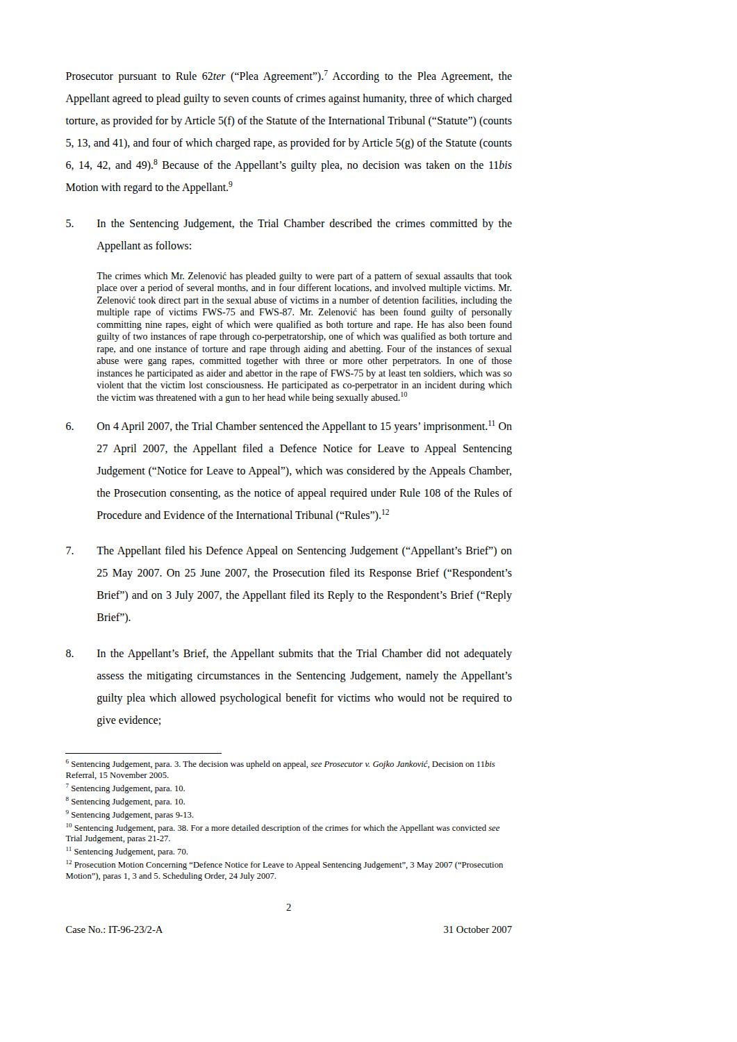Prosecutor pursuant to Rule 62ter (“Plea Agreement”).7 According to the Plea Agreement, the Appellant agreed to plead guilty to seven counts of crimes against humanity, three of which charged torture, as provided for by Article 5(f) of the Statute of the International Tribunal (“Statute”) (counts 5, 13, and 41), and four of which charged rape, as provided for by Article 5(g) of the Statute (counts 6, 14, 42, and 49).8 Because of the Appellant’s guilty plea, no decision was taken on the 11bis Motion with regard to the Appellant.9
5.
In the Sentencing Judgement, the Trial Chamber described the crimes committed by the Appellant as follows:
The crimes which Mr. Zelenović has pleaded guilty to were part of a pattern of sexual assaults that took place over a period of several months, and in four different locations, and involved multiple victims. Mr. Zelenović took direct part in the sexual abuse of victims in a number of detention facilities, including the multiple rape of victims FWS-75 and FWS-87. Mr. Zelenović has been found guilty of personally committing nine rapes, eight of which were qualified as both torture and rape. He has also been found guilty of two instances of rape through co-perpetratorship, one of which was qualified as both torture and rape, and one instance of torture and rape through aiding and abetting. Four of the instances of sexual abuse were gang rapes, committed together with three or more other perpetrators. In one of those instances he participated as aider and abettor in the rape of FWS-75 by at least ten soldiers, which was so violent that the victim lost consciousness. He participated as co-perpetrator in an incident during which the victim was threatened with a gun to her head while being sexually abused.10
6.
On 4 April 2007, the Trial Chamber sentenced the Appellant to 15 years’ imprisonment.11 On 27 April 2007, the Appellant filed a Defence Notice for Leave to Appeal Sentencing Judgement (“Notice for Leave to Appeal”), which was considered by the Appeals Chamber, the Prosecution consenting, as the notice of appeal required under Rule 108 of the Rules of Procedure and Evidence of the International Tribunal (“Rules”).12
7.
The Appellant filed his Defence Appeal on Sentencing Judgement (“Appellant’s Brief”) on 25 May 2007. On 25 June 2007, the Prosecution filed its Response Brief (“Respondent’s Brief”) and on 3 July 2007, the Appellant filed its Reply to the Respondent’s Brief (“Reply Brief”).
8.
In the Appellant’s Brief, the Appellant submits that the Trial Chamber did not adequately assess the mitigating circumstances in the Sentencing Judgement, namely the Appellant’s guilty plea which allowed psychological benefit for victims who would not be required to give evidence;
6 Sentencing Judgement, para. 3. The decision was upheld on appeal, see Prosecutor v. Gojko Janković, Decision on 11bis Referral, 15 November 2005.
7 Sentencing Judgement, para. 10.
8 Sentencing Judgement, para. 10.
9 Sentencing Judgement, paras 9-13.
10 Sentencing Judgement, para. 38. For a more detailed description of the crimes for which the Appellant was convicted see Trial Judgement, paras 21-27.
11 Sentencing Judgement, para. 70.
12 Prosecution Motion Concerning “Defence Notice for Leave to Appeal Sentencing Judgement”, 3 May 2007 (“Prosecution Motion”), paras 1, 3 and 5. Scheduling Order, 24 July 2007.
2
Case No.: IT-96-23/2-A 31 October 2007